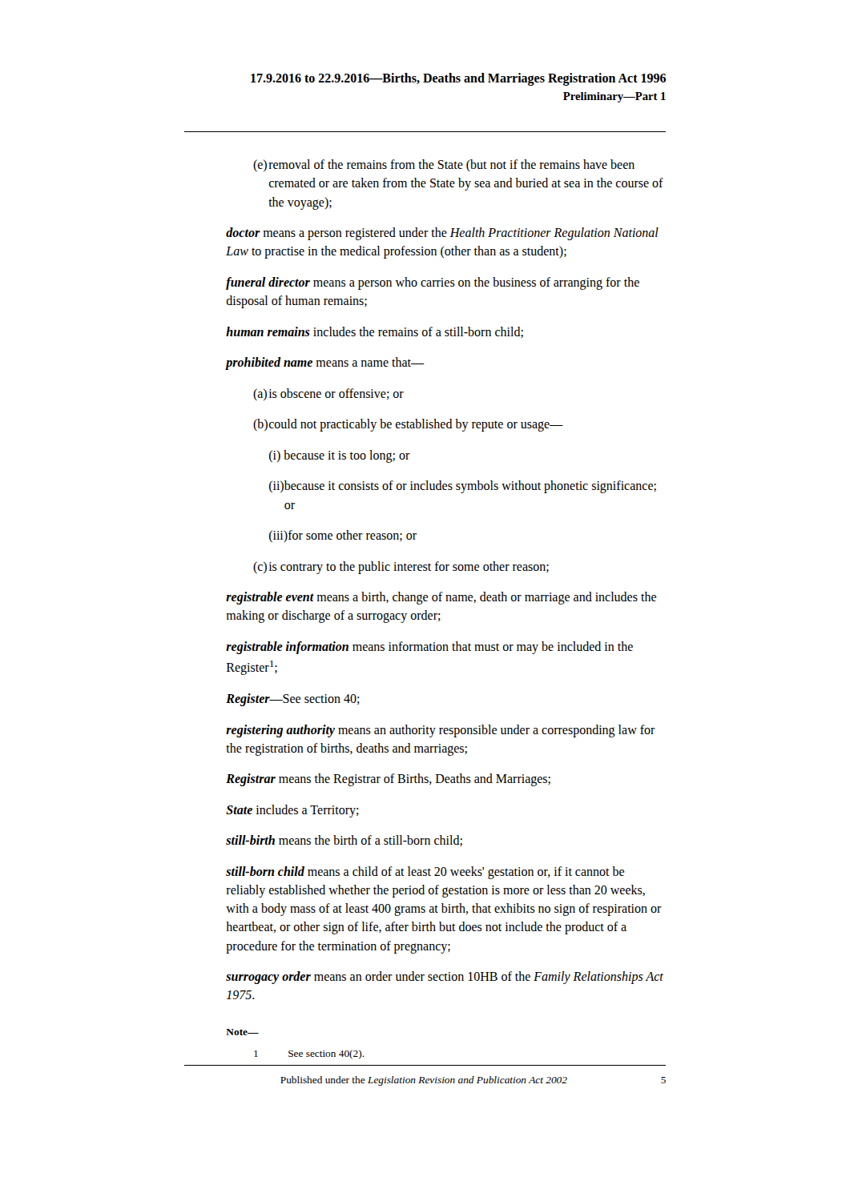17.9.2016 to 22.9.2016—Births, Deaths and Marriages Registration Act 1996
Preliminary—Part 1
(e)
removal of the remains from the State (but not if the remains have been cremated or are taken from the State by sea and buried at sea in the course of the voyage);
doctor means a person registered under the Health Practitioner Regulation National Law to practise in the medical profession (other than as a student);
funeral director means a person who carries on the business of arranging for the disposal of human remains;
human remains includes the remains of a still-born child;
prohibited name means a name that—
(a)
is obscene or offensive; or
(b)
could not practicably be established by repute or usage—
(i)
because it is too long; or
(ii)
because it consists of or includes symbols without phonetic significance; or
(iii)
for some other reason; or
(c)
is contrary to the public interest for some other reason;
registrable event means a birth, change of name, death or marriage and includes the making or discharge of a surrogacy order;
registrable information means information that must or may be included in the Register1;
Register—See section 40;
registering authority means an authority responsible under a corresponding law for the registration of births, deaths and marriages;
Registrar means the Registrar of Births, Deaths and Marriages;
State includes a Territory;
still-birth means the birth of a still-born child;
still-born child means a child of at least 20 weeks' gestation or, if it cannot be reliably established whether the period of gestation is more or less than 20 weeks, with a body mass of at least 400 grams at birth, that exhibits no sign of respiration or heartbeat, or other sign of life, after birth but does not include the product of a procedure for the termination of pregnancy;
surrogacy order means an order under section 10HB of the Family Relationships Act 1975.
Note—
1
See section 40(2).
Published under the Legislation Revision and Publication Act 2002
5